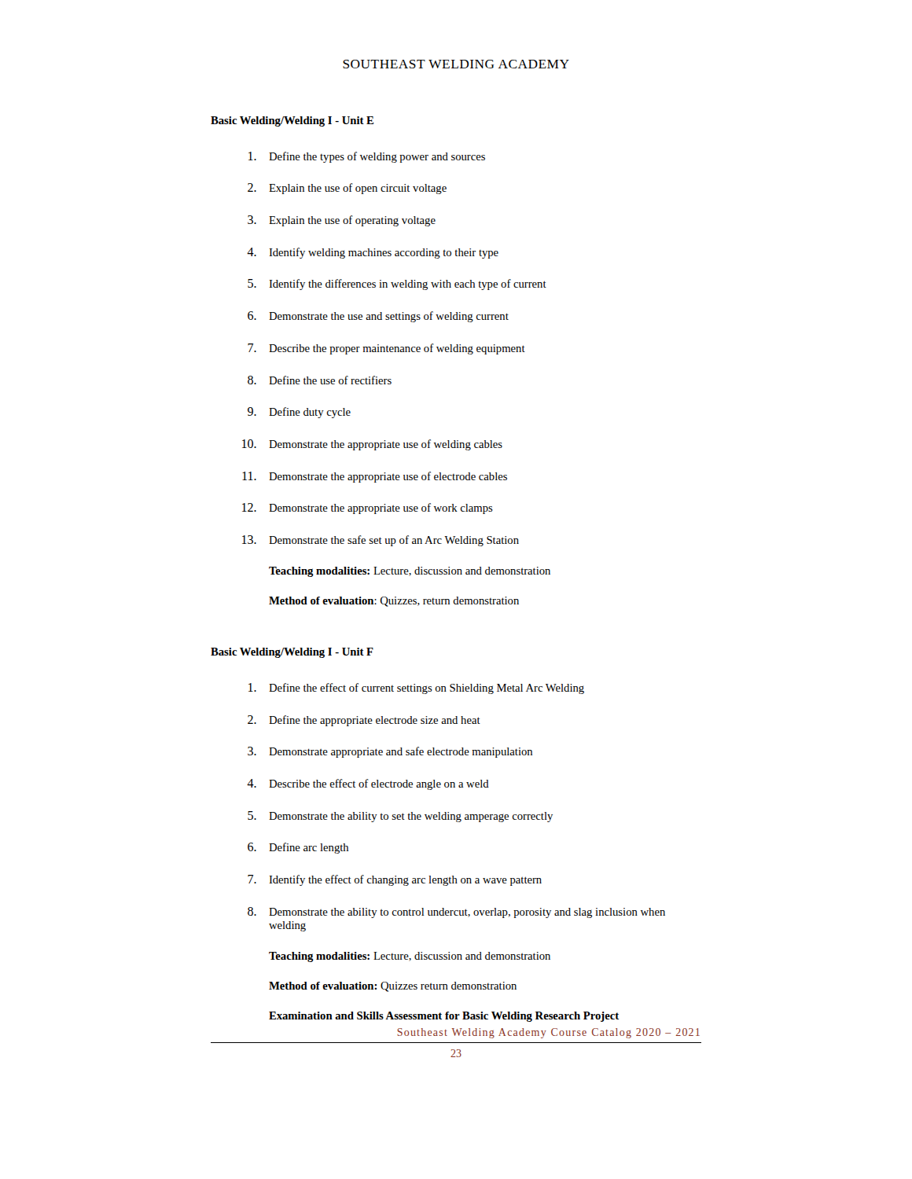SOUTHEAST WELDING ACADEMY
Basic Welding/Welding I - Unit E
Define the types of welding power and sources
Explain the use of open circuit voltage
Explain the use of operating voltage
Identify welding machines according to their type
Identify the differences in welding with each type of current
Demonstrate the use and settings of welding current
Describe the proper maintenance of welding equipment
Define the use of rectifiers
Define duty cycle
Demonstrate the appropriate use of welding cables
Demonstrate the appropriate use of electrode cables
Demonstrate the appropriate use of work clamps
Demonstrate the safe set up of an Arc Welding Station
Teaching modalities: Lecture, discussion and demonstration
Method of evaluation: Quizzes, return demonstration
Basic Welding/Welding I - Unit F
Define the effect of current settings on Shielding Metal Arc Welding
Define the appropriate electrode size and heat
Demonstrate appropriate and safe electrode manipulation
Describe the effect of electrode angle on a weld
Demonstrate the ability to set the welding amperage correctly
Define arc length
Identify the effect of changing arc length on a wave pattern
Demonstrate the ability to control undercut, overlap, porosity and slag inclusion when welding
Teaching modalities: Lecture, discussion and demonstration
Method of evaluation: Quizzes return demonstration
Examination and Skills Assessment for Basic Welding Research Project
Southeast Welding Academy Course Catalog 2020 – 2021
23